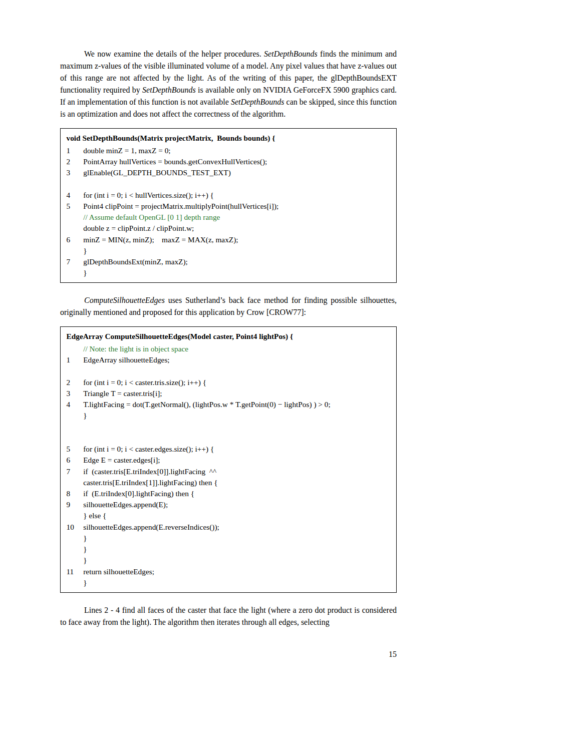We now examine the details of the helper procedures. SetDepthBounds finds the minimum and maximum z-values of the visible illuminated volume of a model. Any pixel values that have z-values out of this range are not affected by the light. As of the writing of this paper, the glDepthBoundsEXT functionality required by SetDepthBounds is available only on NVIDIA GeForceFX 5900 graphics card. If an implementation of this function is not available SetDepthBounds can be skipped, since this function is an optimization and does not affect the correctness of the algorithm.
void SetDepthBounds(Matrix projectMatrix, Bounds bounds) {
| 1 | double minZ = 1, maxZ = 0; |
| 2 | PointArray hullVertices = bounds.getConvexHullVertices(); |
| 3 | glEnable(GL_DEPTH_BOUNDS_TEST_EXT) |
| 4 | for (int i = 0; i < hullVertices.size(); i++) { |
| 5 | Point4 clipPoint = projectMatrix.multiplyPoint(hullVertices[i]); |
| | // Assume default OpenGL [0 1] depth range |
| | double z = clipPoint.z / clipPoint.w; |
| 6 | minZ = MIN(z, minZ); maxZ = MAX(z, maxZ); |
| | } |
| 7 | glDepthBoundsExt(minZ, maxZ); |
| | } |
ComputeSilhouetteEdges uses Sutherland’s back face method for finding possible silhouettes, originally mentioned and proposed for this application by Crow [CROW77]:
EdgeArray ComputeSilhouetteEdges(Model caster, Point4 lightPos) {
| | // Note: the light is in object space |
| 1 | EdgeArray silhouetteEdges; |
| 2 | for (int i = 0; i < caster.tris.size(); i++) { |
| 3 | Triangle T = caster.tris[i]; |
| 4 | T.lightFacing = dot(T.getNormal(), (lightPos.w * T.getPoint(0) − lightPos) ) > 0; |
| | } |
| 5 | for (int i = 0; i < caster.edges.size(); i++) { |
| 6 | Edge E = caster.edges[i]; |
| 7 | if (caster.tris[E.triIndex[0]].lightFacing ^^ |
| | caster.tris[E.triIndex[1]].lightFacing) then { |
| 8 | if (E.triIndex[0].lightFacing) then { |
| 9 | silhouetteEdges.append(E); |
| | } else { |
| 10 | silhouetteEdges.append(E.reverseIndices()); |
| | } |
| | } |
| | } |
| 11 | return silhouetteEdges; |
| | } |
Lines 2 - 4 find all faces of the caster that face the light (where a zero dot product is considered to face away from the light). The algorithm then iterates through all edges, selecting
15